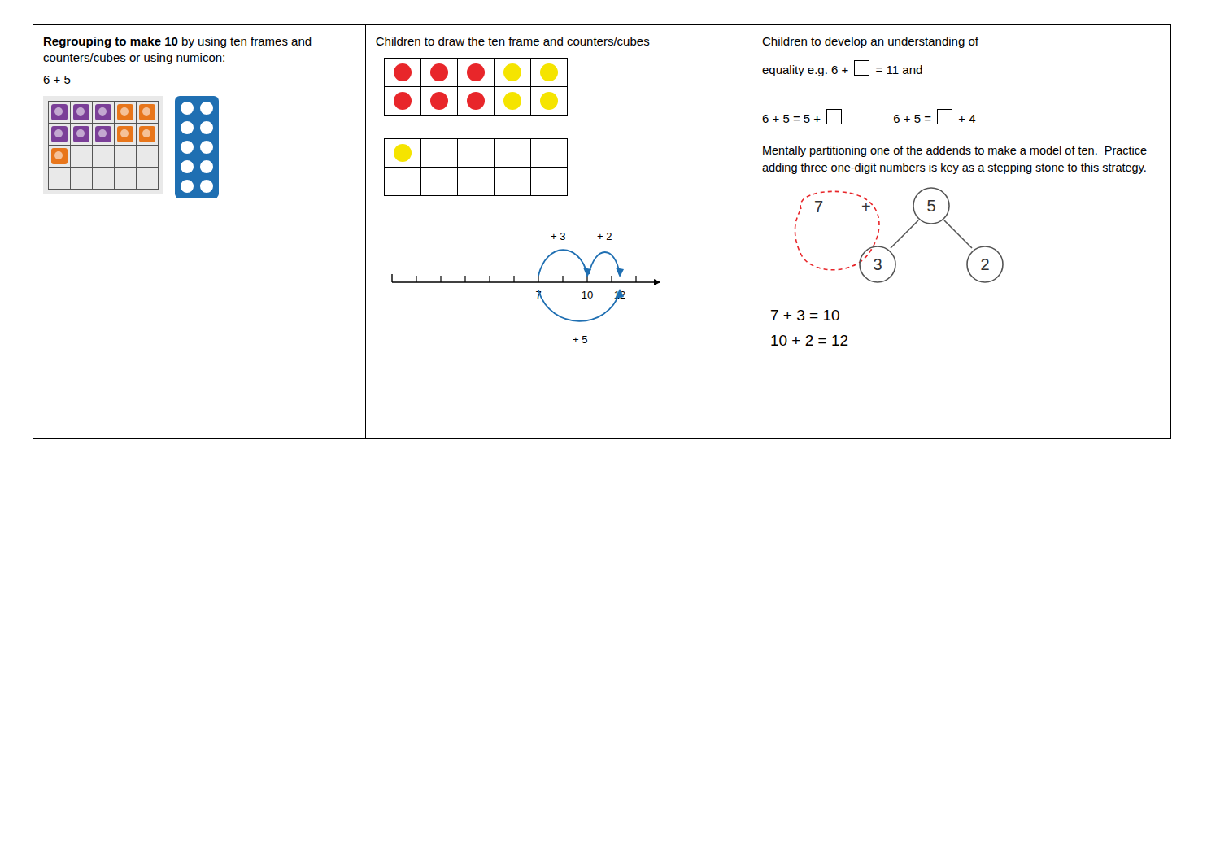| Regrouping to make 10 by using ten frames and counters/cubes or using numicon: 6 + 5 | Children to draw the ten frame and counters/cubes 7 10 12 + 3 + 2 + 5 | Children to develop an understanding of equality e.g. 6 + = 11 and 6 + 5 = 5 + 6 + 5 = + 4 Mentally partitioning one of the addends to make a model of ten. Practice adding three one-digit numbers is key as a stepping stone to this strategy. 7 + 5 3 2 7 + 3 = 10 10 + 2 = 12 |